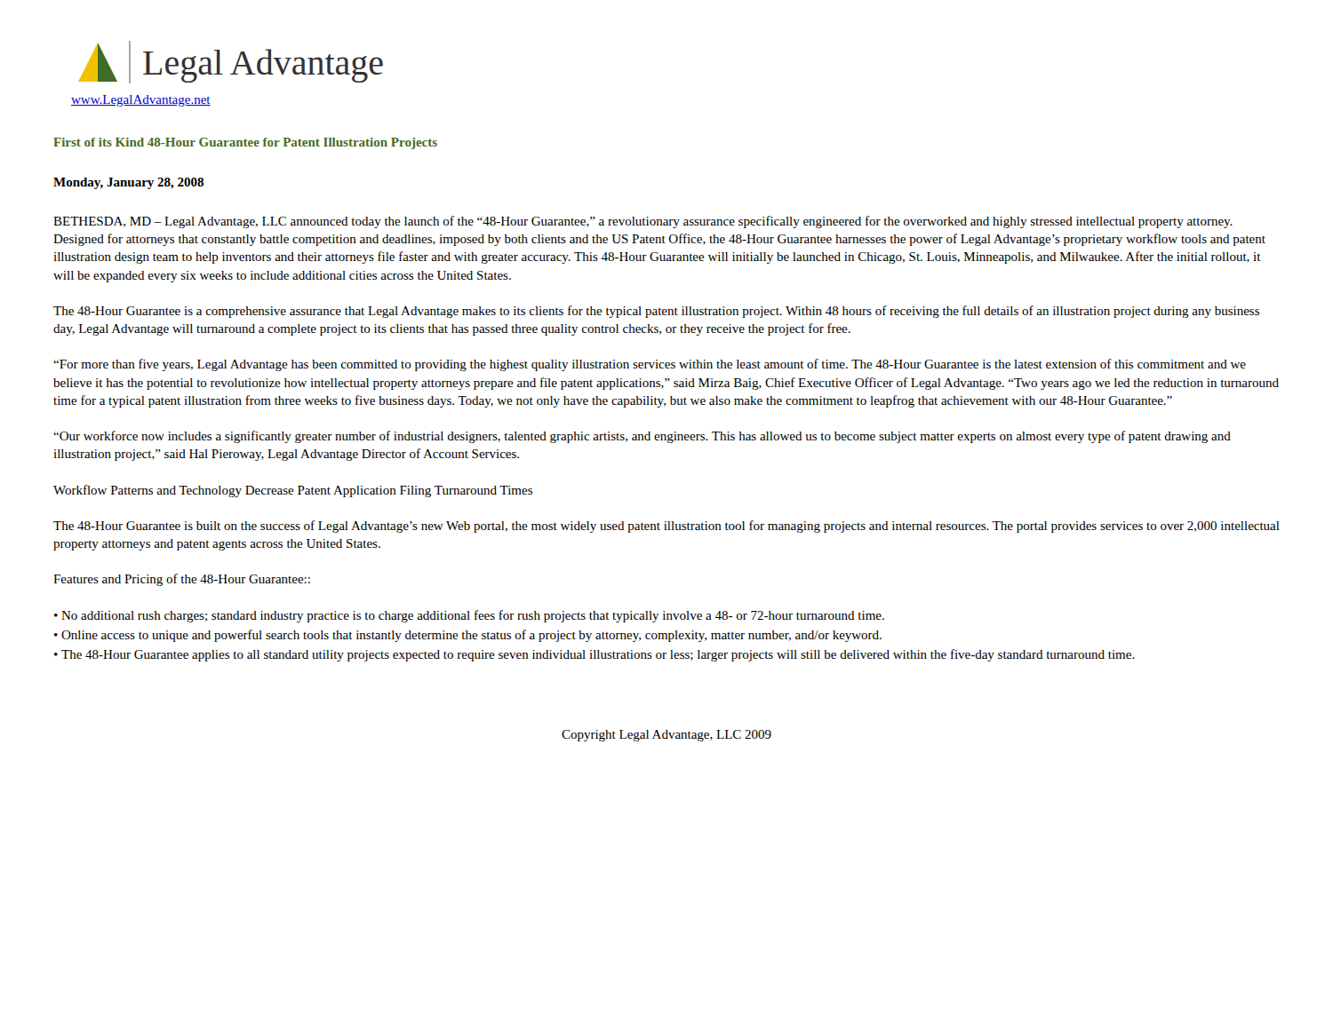Legal Advantage
www.LegalAdvantage.net
First of its Kind 48-Hour Guarantee for Patent Illustration Projects
Monday, January 28, 2008
BETHESDA, MD – Legal Advantage, LLC announced today the launch of the “48-Hour Guarantee,” a revolutionary assurance specifically engineered for the overworked and highly stressed intellectual property attorney. Designed for attorneys that constantly battle competition and deadlines, imposed by both clients and the US Patent Office, the 48-Hour Guarantee harnesses the power of Legal Advantage’s proprietary workflow tools and patent illustration design team to help inventors and their attorneys file faster and with greater accuracy. This 48-Hour Guarantee will initially be launched in Chicago, St. Louis, Minneapolis, and Milwaukee. After the initial rollout, it will be expanded every six weeks to include additional cities across the United States.
The 48-Hour Guarantee is a comprehensive assurance that Legal Advantage makes to its clients for the typical patent illustration project. Within 48 hours of receiving the full details of an illustration project during any business day, Legal Advantage will turnaround a complete project to its clients that has passed three quality control checks, or they receive the project for free.
“For more than five years, Legal Advantage has been committed to providing the highest quality illustration services within the least amount of time. The 48-Hour Guarantee is the latest extension of this commitment and we believe it has the potential to revolutionize how intellectual property attorneys prepare and file patent applications,” said Mirza Baig, Chief Executive Officer of Legal Advantage. “Two years ago we led the reduction in turnaround time for a typical patent illustration from three weeks to five business days. Today, we not only have the capability, but we also make the commitment to leapfrog that achievement with our 48-Hour Guarantee.”
“Our workforce now includes a significantly greater number of industrial designers, talented graphic artists, and engineers. This has allowed us to become subject matter experts on almost every type of patent drawing and illustration project,” said Hal Pieroway, Legal Advantage Director of Account Services.
Workflow Patterns and Technology Decrease Patent Application Filing Turnaround Times
The 48-Hour Guarantee is built on the success of Legal Advantage’s new Web portal, the most widely used patent illustration tool for managing projects and internal resources. The portal provides services to over 2,000 intellectual property attorneys and patent agents across the United States.
Features and Pricing of the 48-Hour Guarantee::
No additional rush charges; standard industry practice is to charge additional fees for rush projects that typically involve a 48- or 72-hour turnaround time.
Online access to unique and powerful search tools that instantly determine the status of a project by attorney, complexity, matter number, and/or keyword.
The 48-Hour Guarantee applies to all standard utility projects expected to require seven individual illustrations or less; larger projects will still be delivered within the five-day standard turnaround time.
Copyright Legal Advantage, LLC 2009